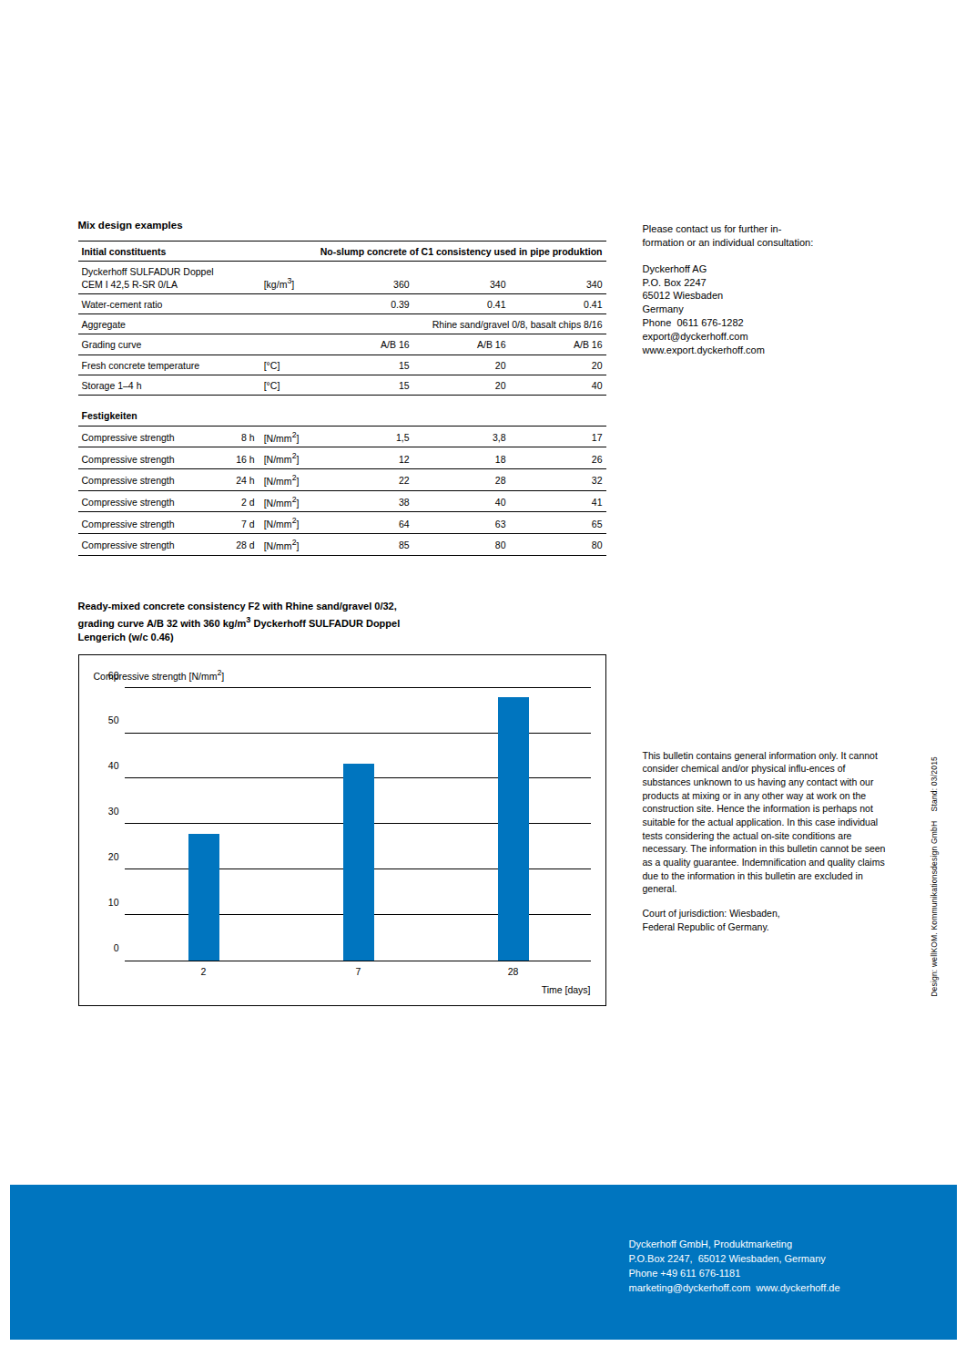Mix design examples
| Initial constituents | No-slump concrete of C1 consistency used in pipe produktion |
| --- | --- |
| Dyckerhoff SULFADUR Doppel CEM I 42,5 R-SR 0/LA | [kg/m 3 ] | 360 | 340 | 340 |
| Water-cement ratio | | 0.39 | 0.41 | 0.41 |
| Aggregate | | Rhine sand/gravel 0/8, basalt chips 8/16 |
| Grading curve | | A/B 16 | A/B 16 | A/B 16 |
| Fresh concrete temperature | [°C] | 15 | 20 | 20 |
| Storage 1–4 h | [°C] | 15 | 20 | 40 |
| Festigkeiten |
| Compressive strength | 8 h | [N/mm 2 ] | 1,5 | 3,8 | 17 |
| Compressive strength | 16 h | [N/mm 2 ] | 12 | 18 | 26 |
| Compressive strength | 24 h | [N/mm 2 ] | 22 | 28 | 32 |
| Compressive strength | 2 d | [N/mm 2 ] | 38 | 40 | 41 |
| Compressive strength | 7 d | [N/mm 2 ] | 64 | 63 | 65 |
| Compressive strength | 28 d | [N/mm 2 ] | 85 | 80 | 80 |
Ready-mixed concrete consistency F2 with Rhine sand/gravel 0/32,
grading curve A/B 32 with 360 kg/m3 Dyckerhoff SULFADUR Doppel
Lengerich (w/c 0.46)
Compressive strength [N/mm2]
60
50
40
30
20
10
0
2 7 28
Time [days]
Please contact us for further in-
formation or an individual consultation:
Dyckerhoff AG
P.O. Box 2247
65012 Wiesbaden
Germany
Phone 0611 676-1282
export@dyckerhoff.com
www.export.dyckerhoff.com
This bulletin contains general information only. It cannot consider chemical and/or physical influ‑ences of substances unknown to us having any contact with our products at mixing or in any other way at work on the construction site. Hence the information is perhaps not suitable for the actual application. In this case individual tests considering the actual on-site conditions are necessary. The information in this bulletin cannot be seen as a quality guarantee. Indemnification and quality claims due to the information in this bulletin are excluded in general.
Court of jurisdiction: Wiesbaden,
Federal Republic of Germany.
Design: wellKOM. Kommunikationsdesign GmbH Stand: 03/2015
Dyckerhoff GmbH, Produktmarketing
P.O.Box 2247, 65012 Wiesbaden, Germany
Phone +49 611 676-1181
marketing@dyckerhoff.com www.dyckerhoff.de